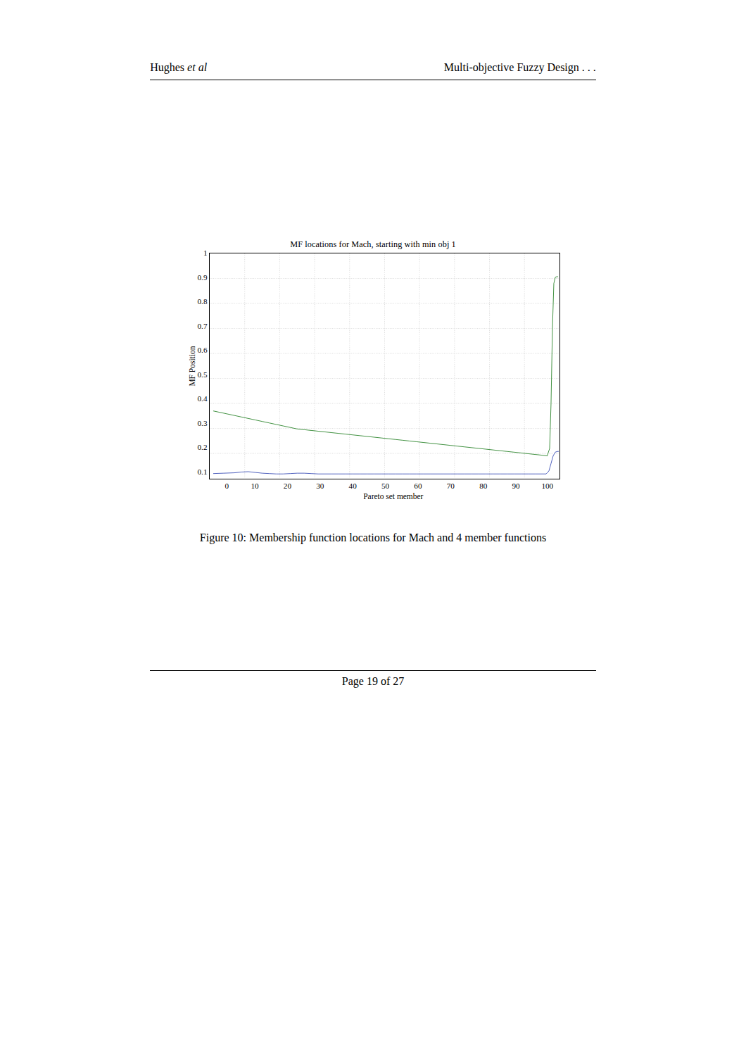Hughes et al
Multi-objective Fuzzy Design . . .
MF locations for Mach, starting with min obj 1
MF Position
1 0.9 0.8 0.7 0.6 0.5 0.4 0.3 0.2 0.1
0 10 20 30 40 50 60 70 80 90 100
Pareto set member
Figure 10: Membership function locations for Mach and 4 member functions
Page 19 of 27